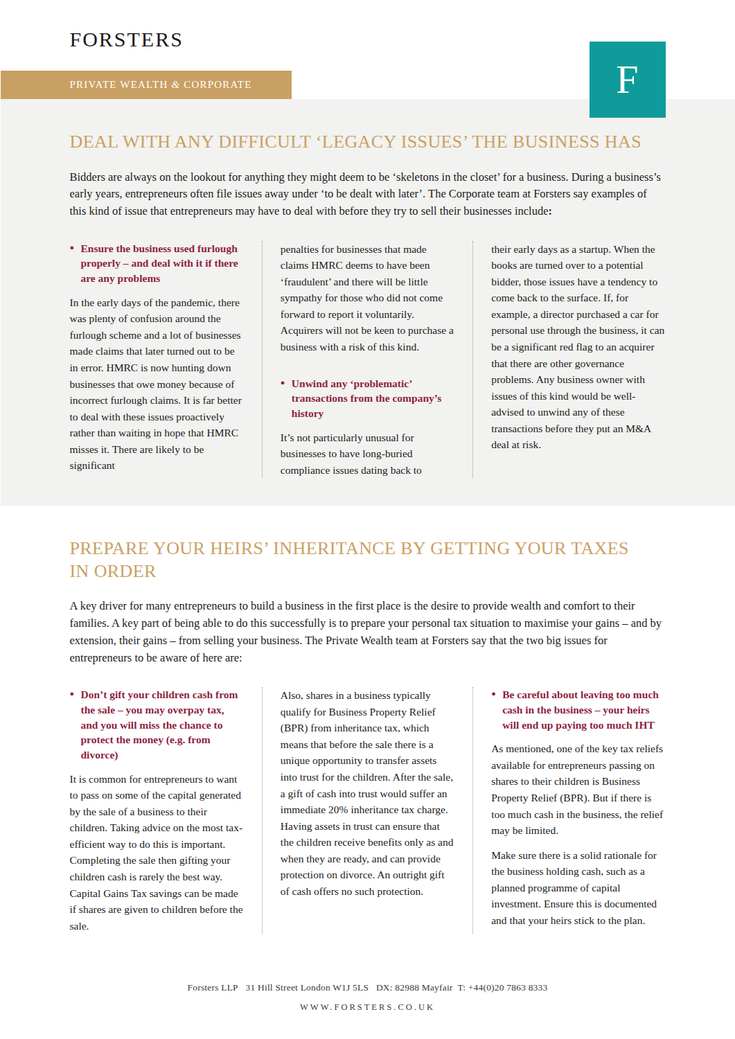FORSTERS
Private Wealth & Corporate
F
Deal with any difficult ‘legacy issues’ the business has
Bidders are always on the lookout for anything they might deem to be ‘skeletons in the closet’ for a business. During a business’s early years, entrepreneurs often file issues away under ‘to be dealt with later’. The Corporate team at Forsters say examples of this kind of issue that entrepreneurs may have to deal with before they try to sell their businesses include:
Ensure the business used furlough properly – and deal with it if there are any problems
In the early days of the pandemic, there was plenty of confusion around the furlough scheme and a lot of businesses made claims that later turned out to be in error. HMRC is now hunting down businesses that owe money because of incorrect furlough claims. It is far better to deal with these issues proactively rather than waiting in hope that HMRC misses it. There are likely to be significant
penalties for businesses that made claims HMRC deems to have been ‘fraudulent’ and there will be little sympathy for those who did not come forward to report it voluntarily. Acquirers will not be keen to purchase a business with a risk of this kind.
Unwind any ‘problematic’ transactions from the company’s history
It’s not particularly unusual for businesses to have long-buried compliance issues dating back to
their early days as a startup. When the books are turned over to a potential bidder, those issues have a tendency to come back to the surface. If, for example, a director purchased a car for personal use through the business, it can be a significant red flag to an acquirer that there are other governance problems. Any business owner with issues of this kind would be well-advised to unwind any of these transactions before they put an M&A deal at risk.
Prepare your heirs’ inheritance by getting your taxes
in order
A key driver for many entrepreneurs to build a business in the first place is the desire to provide wealth and comfort to their families. A key part of being able to do this successfully is to prepare your personal tax situation to maximise your gains – and by extension, their gains – from selling your business. The Private Wealth team at Forsters say that the two big issues for entrepreneurs to be aware of here are:
Don’t gift your children cash from the sale – you may overpay tax, and you will miss the chance to protect the money (e.g. from divorce)
It is common for entrepreneurs to want to pass on some of the capital generated by the sale of a business to their children. Taking advice on the most tax-efficient way to do this is important. Completing the sale then gifting your children cash is rarely the best way. Capital Gains Tax savings can be made if shares are given to children before the sale.
Also, shares in a business typically qualify for Business Property Relief (BPR) from inheritance tax, which means that before the sale there is a unique opportunity to transfer assets into trust for the children. After the sale, a gift of cash into trust would suffer an immediate 20% inheritance tax charge. Having assets in trust can ensure that the children receive benefits only as and when they are ready, and can provide protection on divorce. An outright gift of cash offers no such protection.
Be careful about leaving too much cash in the business – your heirs will end up paying too much IHT
As mentioned, one of the key tax reliefs available for entrepreneurs passing on shares to their children is Business Property Relief (BPR). But if there is too much cash in the business, the relief may be limited.
Make sure there is a solid rationale for the business holding cash, such as a planned programme of capital investment. Ensure this is documented and that your heirs stick to the plan.
Forsters LLP 31 Hill Street London W1J 5LS DX: 82988 Mayfair T: +44(0)20 7863 8333
WWW.FORSTERS.CO.UK